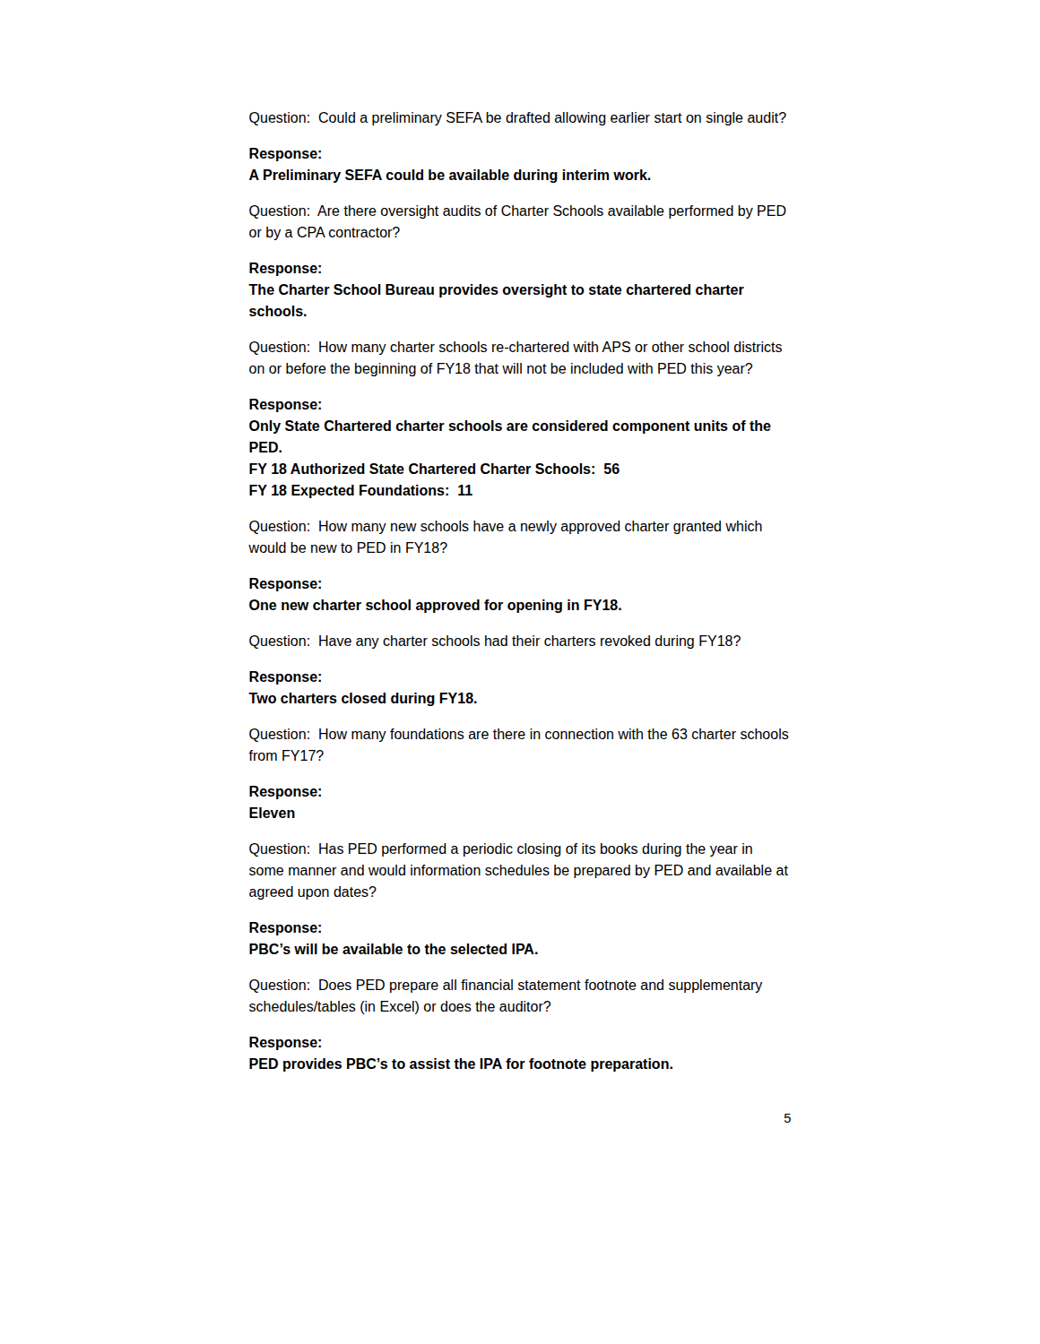Question: Could a preliminary SEFA be drafted allowing earlier start on single audit?
Response: A Preliminary SEFA could be available during interim work.
Question: Are there oversight audits of Charter Schools available performed by PED or by a CPA contractor?
Response: The Charter School Bureau provides oversight to state chartered charter schools.
Question: How many charter schools re-chartered with APS or other school districts on or before the beginning of FY18 that will not be included with PED this year?
Response: Only State Chartered charter schools are considered component units of the PED.
FY 18 Authorized State Chartered Charter Schools: 56
FY 18 Expected Foundations: 11
Question: How many new schools have a newly approved charter granted which would be new to PED in FY18?
Response: One new charter school approved for opening in FY18.
Question: Have any charter schools had their charters revoked during FY18?
Response: Two charters closed during FY18.
Question: How many foundations are there in connection with the 63 charter schools from FY17?
Response: Eleven
Question: Has PED performed a periodic closing of its books during the year in some manner and would information schedules be prepared by PED and available at agreed upon dates?
Response: PBC’s will be available to the selected IPA.
Question: Does PED prepare all financial statement footnote and supplementary schedules/tables (in Excel) or does the auditor?
Response: PED provides PBC’s to assist the IPA for footnote preparation.
5